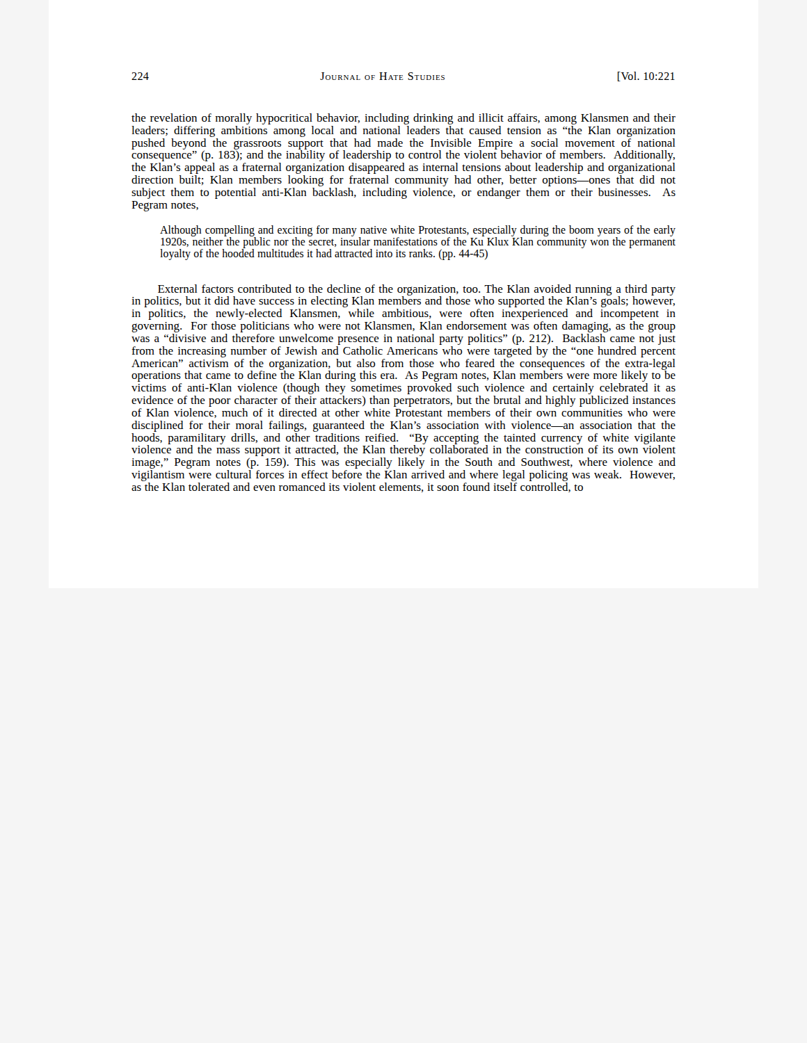224 Journal of Hate Studies [Vol. 10:221
the revelation of morally hypocritical behavior, including drinking and illicit affairs, among Klansmen and their leaders; differing ambitions among local and national leaders that caused tension as “the Klan organization pushed beyond the grassroots support that had made the Invisible Empire a social movement of national consequence” (p. 183); and the inability of leadership to control the violent behavior of members. Additionally, the Klan’s appeal as a fraternal organization disappeared as internal tensions about leadership and organizational direction built; Klan members looking for fraternal community had other, better options—ones that did not subject them to potential anti-Klan backlash, including violence, or endanger them or their businesses. As Pegram notes,
Although compelling and exciting for many native white Protestants, especially during the boom years of the early 1920s, neither the public nor the secret, insular manifestations of the Ku Klux Klan community won the permanent loyalty of the hooded multitudes it had attracted into its ranks. (pp. 44-45)
External factors contributed to the decline of the organization, too. The Klan avoided running a third party in politics, but it did have success in electing Klan members and those who supported the Klan’s goals; however, in politics, the newly-elected Klansmen, while ambitious, were often inexperienced and incompetent in governing. For those politicians who were not Klansmen, Klan endorsement was often damaging, as the group was a “divisive and therefore unwelcome presence in national party politics” (p. 212). Backlash came not just from the increasing number of Jewish and Catholic Americans who were targeted by the “one hundred percent American” activism of the organization, but also from those who feared the consequences of the extra-legal operations that came to define the Klan during this era. As Pegram notes, Klan members were more likely to be victims of anti-Klan violence (though they sometimes provoked such violence and certainly celebrated it as evidence of the poor character of their attackers) than perpetrators, but the brutal and highly publicized instances of Klan violence, much of it directed at other white Protestant members of their own communities who were disciplined for their moral failings, guaranteed the Klan’s association with violence—an association that the hoods, paramilitary drills, and other traditions reified. “By accepting the tainted currency of white vigilante violence and the mass support it attracted, the Klan thereby collaborated in the construction of its own violent image,” Pegram notes (p. 159). This was especially likely in the South and Southwest, where violence and vigilantism were cultural forces in effect before the Klan arrived and where legal policing was weak. However, as the Klan tolerated and even romanced its violent elements, it soon found itself controlled, to